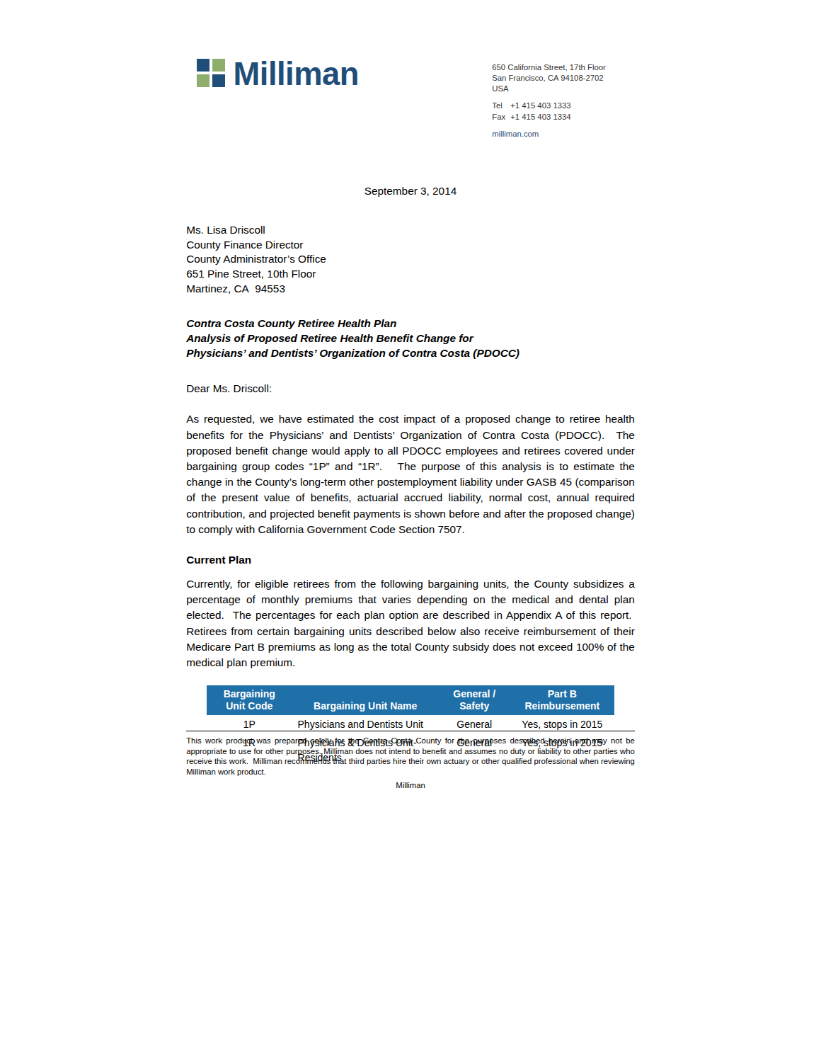Milliman
650 California Street, 17th Floor
San Francisco, CA 94108-2702
USA
Tel+1 415 403 1333
Fax+1 415 403 1334
milliman.com
September 3, 2014
Ms. Lisa Driscoll
County Finance Director
County Administrator’s Office
651 Pine Street, 10th Floor
Martinez, CA 94553
Contra Costa County Retiree Health Plan
Analysis of Proposed Retiree Health Benefit Change for
Physicians’ and Dentists’ Organization of Contra Costa (PDOCC)
Dear Ms. Driscoll:
As requested, we have estimated the cost impact of a proposed change to retiree health benefits for the Physicians’ and Dentists’ Organization of Contra Costa (PDOCC). The proposed benefit change would apply to all PDOCC employees and retirees covered under bargaining group codes “1P” and “1R”. The purpose of this analysis is to estimate the change in the County’s long-term other postemployment liability under GASB 45 (comparison of the present value of benefits, actuarial accrued liability, normal cost, annual required contribution, and projected benefit payments is shown before and after the proposed change) to comply with California Government Code Section 7507.
Current Plan
Currently, for eligible retirees from the following bargaining units, the County subsidizes a percentage of monthly premiums that varies depending on the medical and dental plan elected. The percentages for each plan option are described in Appendix A of this report. Retirees from certain bargaining units described below also receive reimbursement of their Medicare Part B premiums as long as the total County subsidy does not exceed 100% of the medical plan premium.
| Bargaining Unit Code | Bargaining Unit Name | General / Safety | Part B Reimbursement |
| --- | --- | --- | --- |
| 1P | Physicians and Dentists Unit | General | Yes, stops in 2015 |
| 1R | Physicians & Dentists Unit-Residents | General | Yes, stops in 2015 |
This work product was prepared solely for the Contra Costa County for the purposes described herein and may not be appropriate to use for other purposes. Milliman does not intend to benefit and assumes no duty or liability to other parties who receive this work. Milliman recommends that third parties hire their own actuary or other qualified professional when reviewing Milliman work product.
Milliman